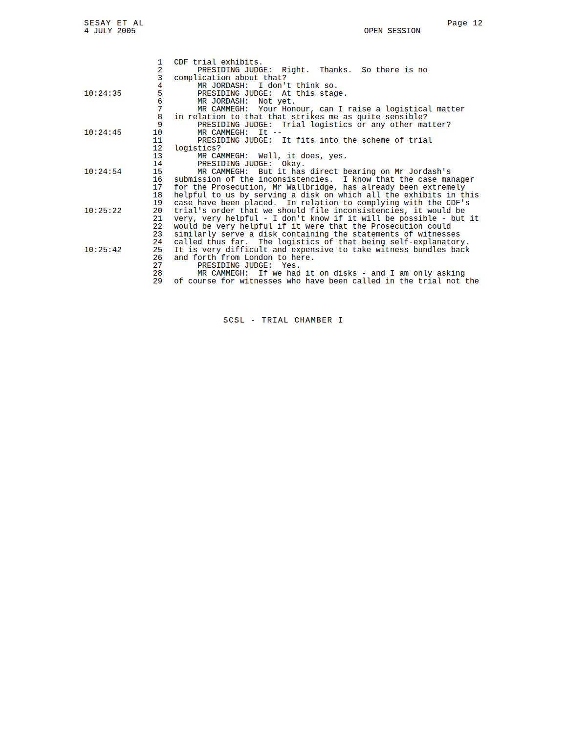SESAY ET AL Page 12
4 JULY 2005 OPEN SESSION
1 CDF trial exhibits.
2 PRESIDING JUDGE: Right. Thanks. So there is no
3 complication about that?
4 MR JORDASH: I don't think so.
10:24:355 PRESIDING JUDGE: At this stage.
6 MR JORDASH: Not yet.
7 MR CAMMEGH: Your Honour, can I raise a logistical matter
8 in relation to that that strikes me as quite sensible?
9 PRESIDING JUDGE: Trial logistics or any other matter?
10:24:4510 MR CAMMEGH: It --
11 PRESIDING JUDGE: It fits into the scheme of trial
12 logistics?
13 MR CAMMEGH: Well, it does, yes.
14 PRESIDING JUDGE: Okay.
10:24:5415 MR CAMMEGH: But it has direct bearing on Mr Jordash's
16 submission of the inconsistencies. I know that the case manager
17 for the Prosecution, Mr Wallbridge, has already been extremely
18 helpful to us by serving a disk on which all the exhibits in this
19 case have been placed. In relation to complying with the CDF's
10:25:2220 trial's order that we should file inconsistencies, it would be
21 very, very helpful - I don't know if it will be possible - but it
22 would be very helpful if it were that the Prosecution could
23 similarly serve a disk containing the statements of witnesses
24 called thus far. The logistics of that being self-explanatory.
10:25:4225 It is very difficult and expensive to take witness bundles back
26 and forth from London to here.
27 PRESIDING JUDGE: Yes.
28 MR CAMMEGH: If we had it on disks - and I am only asking
29 of course for witnesses who have been called in the trial not the
SCSL - TRIAL CHAMBER I